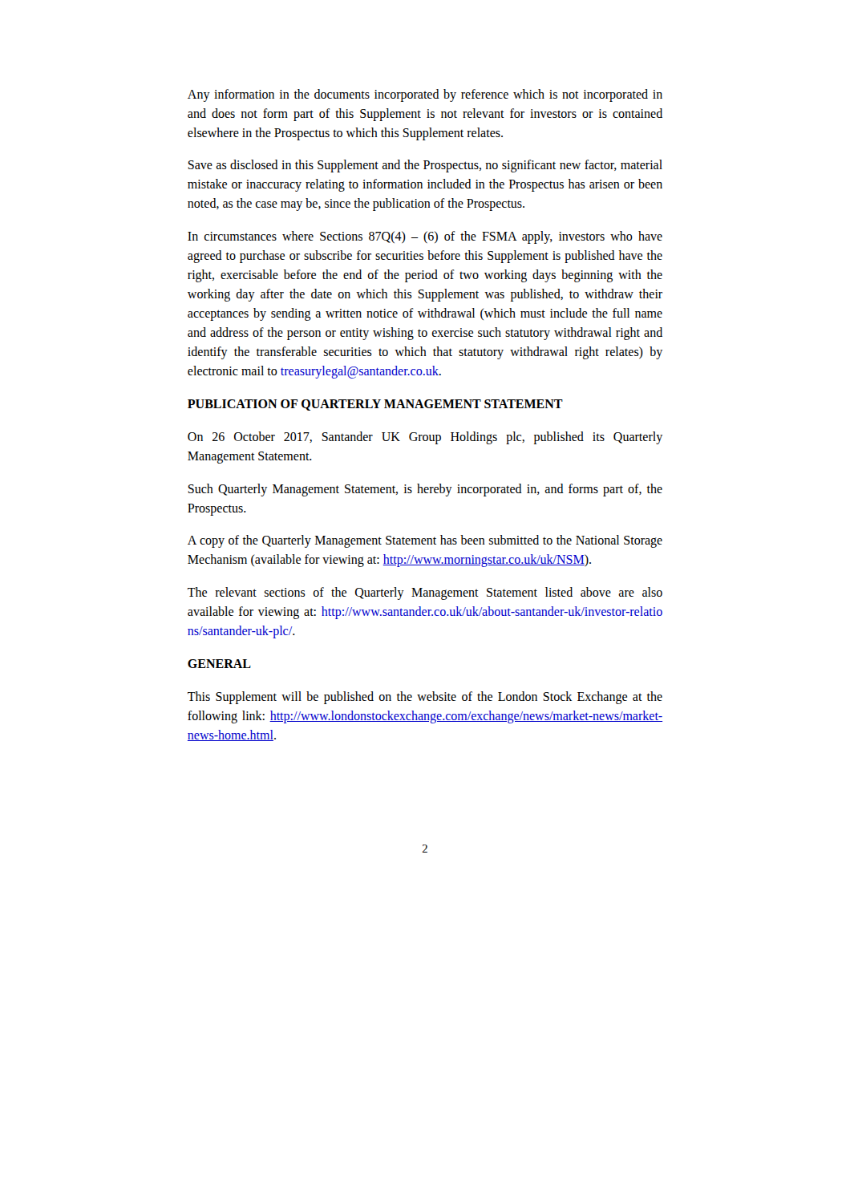Any information in the documents incorporated by reference which is not incorporated in and does not form part of this Supplement is not relevant for investors or is contained elsewhere in the Prospectus to which this Supplement relates.
Save as disclosed in this Supplement and the Prospectus, no significant new factor, material mistake or inaccuracy relating to information included in the Prospectus has arisen or been noted, as the case may be, since the publication of the Prospectus.
In circumstances where Sections 87Q(4) – (6) of the FSMA apply, investors who have agreed to purchase or subscribe for securities before this Supplement is published have the right, exercisable before the end of the period of two working days beginning with the working day after the date on which this Supplement was published, to withdraw their acceptances by sending a written notice of withdrawal (which must include the full name and address of the person or entity wishing to exercise such statutory withdrawal right and identify the transferable securities to which that statutory withdrawal right relates) by electronic mail to treasurylegal@santander.co.uk.
PUBLICATION OF QUARTERLY MANAGEMENT STATEMENT
On 26 October 2017, Santander UK Group Holdings plc, published its Quarterly Management Statement.
Such Quarterly Management Statement, is hereby incorporated in, and forms part of, the Prospectus.
A copy of the Quarterly Management Statement has been submitted to the National Storage Mechanism (available for viewing at: http://www.morningstar.co.uk/uk/NSM).
The relevant sections of the Quarterly Management Statement listed above are also available for viewing at: http://www.santander.co.uk/uk/about-santander-uk/investor-relations/santander-uk-plc/.
GENERAL
This Supplement will be published on the website of the London Stock Exchange at the following link: http://www.londonstockexchange.com/exchange/news/market-news/market-news-home.html.
2